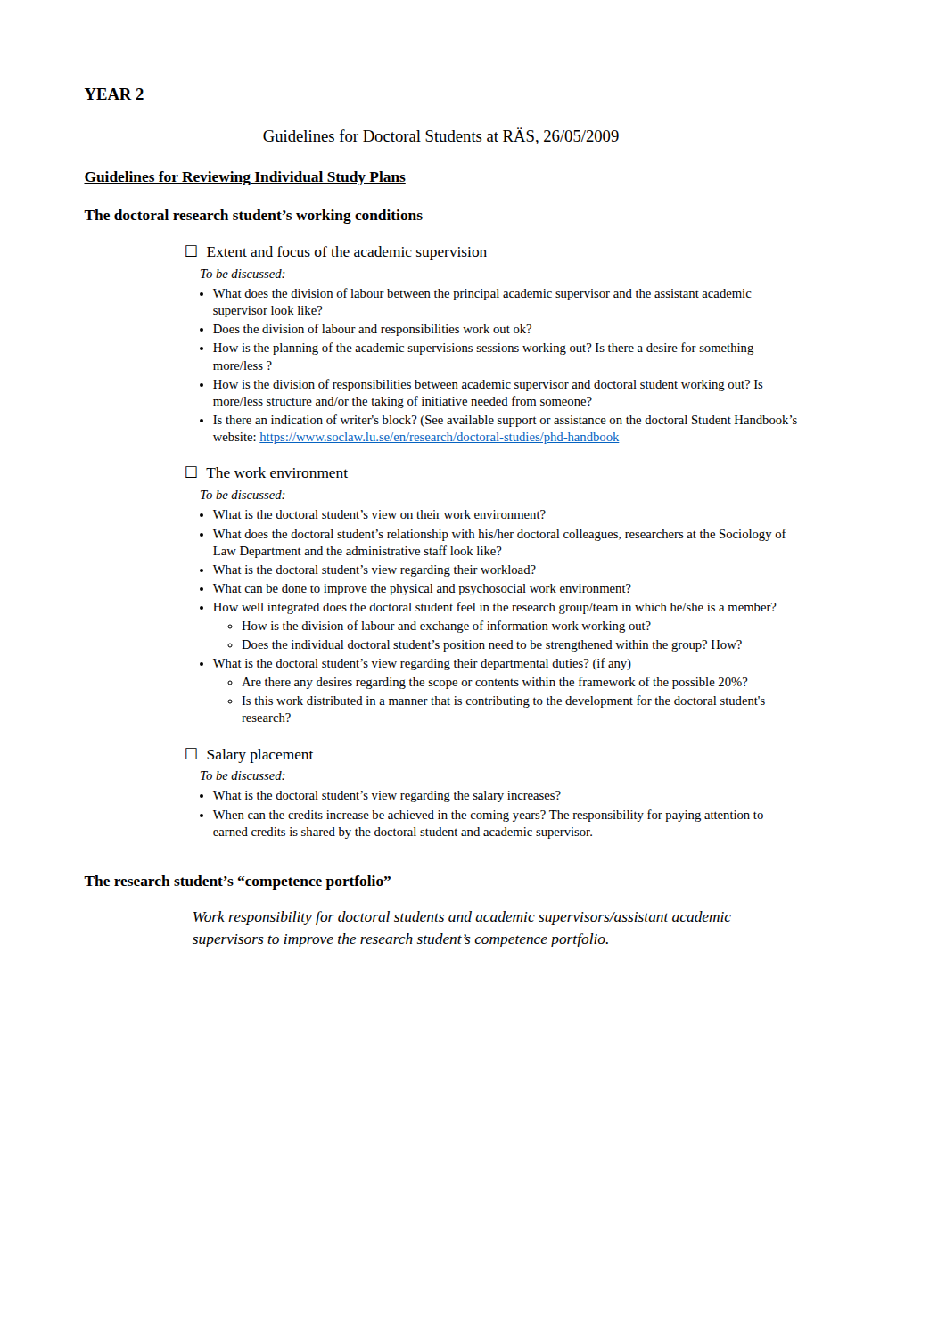YEAR 2
Guidelines for Doctoral Students at RÄS, 26/05/2009
Guidelines for Reviewing Individual Study Plans
The doctoral research student’s working conditions
☐ Extent and focus of the academic supervision
To be discussed:
What does the division of labour between the principal academic supervisor and the assistant academic supervisor look like?
Does the division of labour and responsibilities work out ok?
How is the planning of the academic supervisions sessions working out? Is there a desire for something more/less ?
How is the division of responsibilities between academic supervisor and doctoral student working out? Is more/less structure and/or the taking of initiative needed from someone?
Is there an indication of writer's block? (See available support or assistance on the doctoral Student Handbook’s website: https://www.soclaw.lu.se/en/research/doctoral-studies/phd-handbook
☐ The work environment
To be discussed:
What is the doctoral student’s view on their work environment?
What does the doctoral student’s relationship with his/her doctoral colleagues, researchers at the Sociology of Law Department and the administrative staff look like?
What is the doctoral student’s view regarding their workload?
What can be done to improve the physical and psychosocial work environment?
How well integrated does the doctoral student feel in the research group/team in which he/she is a member?
How is the division of labour and exchange of information work working out?
Does the individual doctoral student’s position need to be strengthened within the group? How?
What is the doctoral student’s view regarding their departmental duties? (if any)
Are there any desires regarding the scope or contents within the framework of the possible 20%?
Is this work distributed in a manner that is contributing to the development for the doctoral student's research?
☐ Salary placement
To be discussed:
What is the doctoral student’s view regarding the salary increases?
When can the credits increase be achieved in the coming years? The responsibility for paying attention to earned credits is shared by the doctoral student and academic supervisor.
The research student’s “competence portfolio”
Work responsibility for doctoral students and academic supervisors/assistant academic supervisors to improve the research student’s competence portfolio.